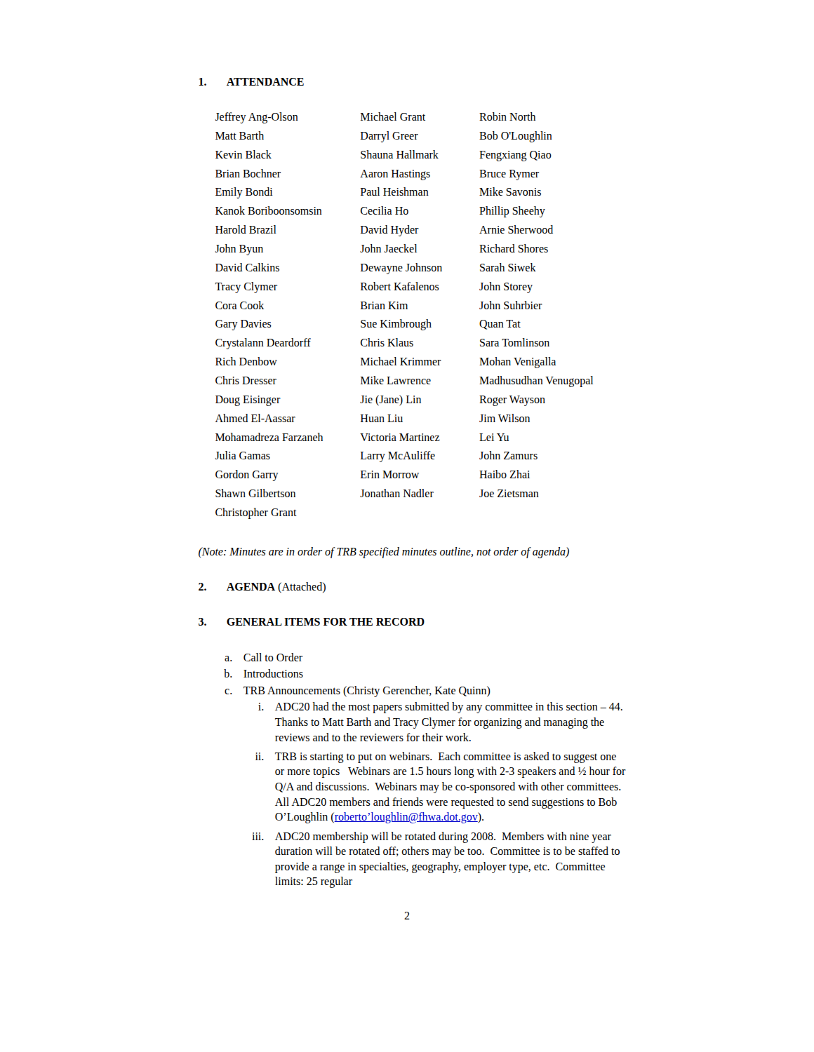1.
ATTENDANCE
| Jeffrey Ang-Olson | Michael Grant | Robin North |
| Matt Barth | Darryl Greer | Bob O'Loughlin |
| Kevin Black | Shauna Hallmark | Fengxiang Qiao |
| Brian Bochner | Aaron Hastings | Bruce Rymer |
| Emily Bondi | Paul Heishman | Mike Savonis |
| Kanok Boriboonsomsin | Cecilia Ho | Phillip Sheehy |
| Harold Brazil | David Hyder | Arnie Sherwood |
| John Byun | John Jaeckel | Richard Shores |
| David Calkins | Dewayne Johnson | Sarah Siwek |
| Tracy Clymer | Robert Kafalenos | John Storey |
| Cora Cook | Brian Kim | John Suhrbier |
| Gary Davies | Sue Kimbrough | Quan Tat |
| Crystalann Deardorff | Chris Klaus | Sara Tomlinson |
| Rich Denbow | Michael Krimmer | Mohan Venigalla |
| Chris Dresser | Mike Lawrence | Madhusudhan Venugopal |
| Doug Eisinger | Jie (Jane) Lin | Roger Wayson |
| Ahmed El-Aassar | Huan Liu | Jim Wilson |
| Mohamadreza Farzaneh | Victoria Martinez | Lei Yu |
| Julia Gamas | Larry McAuliffe | John Zamurs |
| Gordon Garry | Erin Morrow | Haibo Zhai |
| Shawn Gilbertson | Jonathan Nadler | Joe Zietsman |
| Christopher Grant | | |
(Note: Minutes are in order of TRB specified minutes outline, not order of agenda)
2.
AGENDA (Attached)
3.
GENERAL ITEMS FOR THE RECORD
Call to Order
Introductions
TRB Announcements (Christy Gerencher, Kate Quinn)
ADC20 had the most papers submitted by any committee in this section – 44. Thanks to Matt Barth and Tracy Clymer for organizing and managing the reviews and to the reviewers for their work.
TRB is starting to put on webinars. Each committee is asked to suggest one or more topics Webinars are 1.5 hours long with 2-3 speakers and ½ hour for Q/A and discussions. Webinars may be co-sponsored with other committees. All ADC20 members and friends were requested to send suggestions to Bob O’Loughlin (roberto’loughlin@fhwa.dot.gov).
ADC20 membership will be rotated during 2008. Members with nine year duration will be rotated off; others may be too. Committee is to be staffed to provide a range in specialties, geography, employer type, etc. Committee limits: 25 regular
2